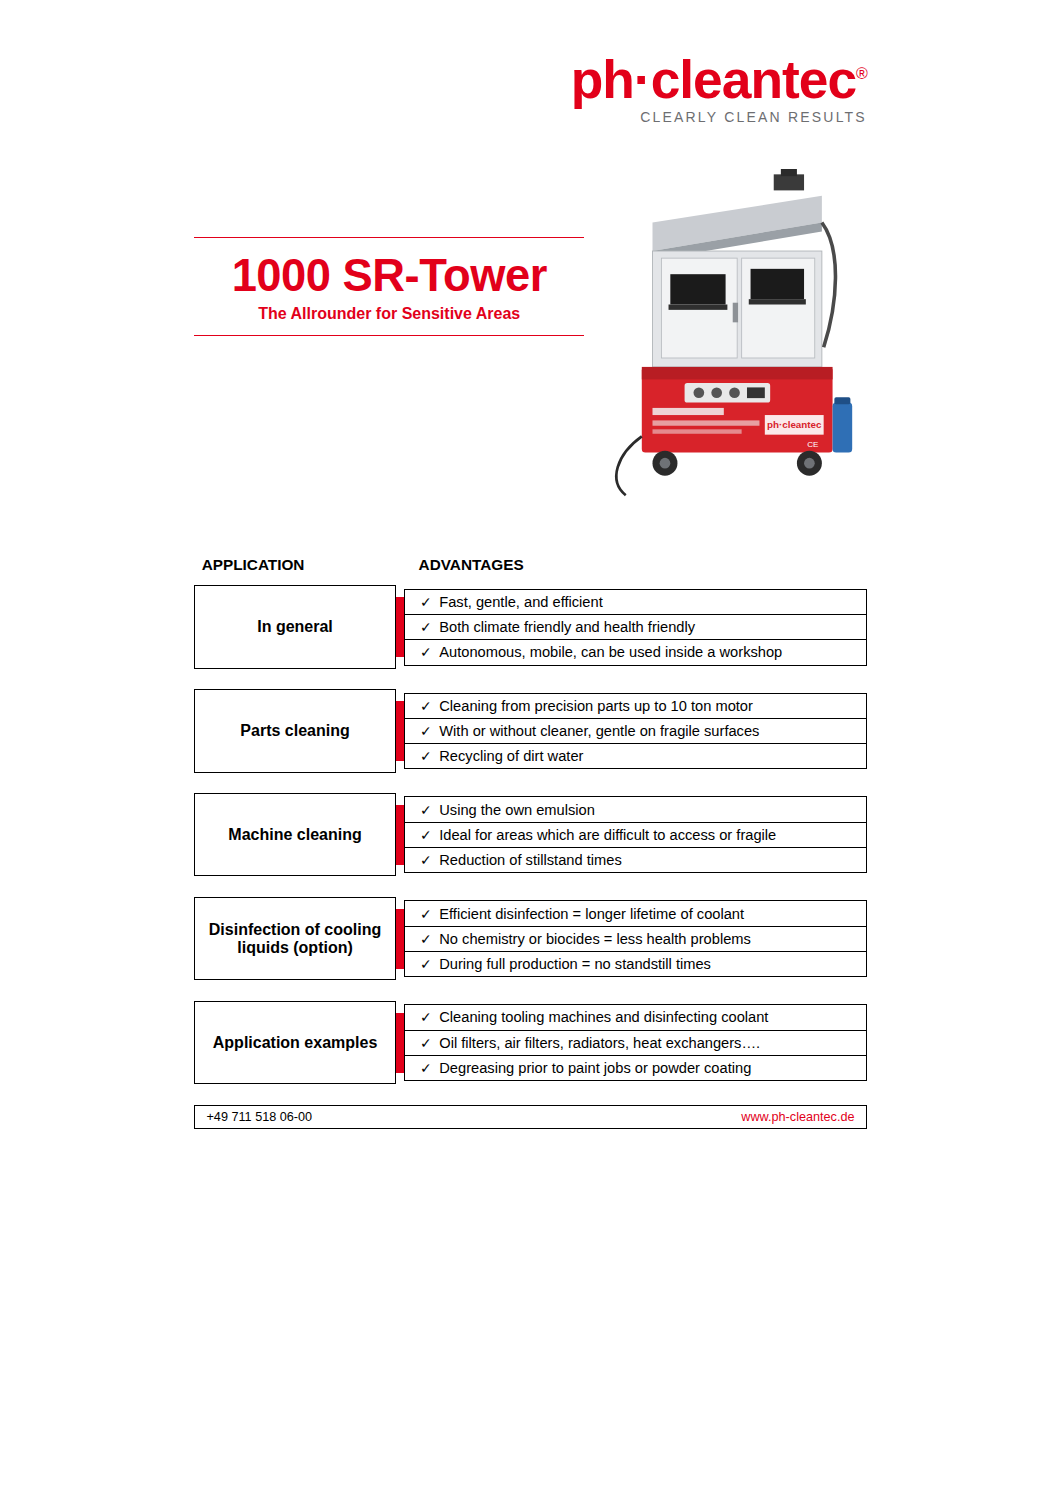ph·cleantec®
CLEARLY CLEAN RESULTS
1000 SR-Tower
The Allrounder for Sensitive Areas
ph·cleantec CE
APPLICATION
ADVANTAGES
In general
✓Fast, gentle, and efficient
✓Both climate friendly and health friendly
✓Autonomous, mobile, can be used inside a workshop
Parts cleaning
✓Cleaning from precision parts up to 10 ton motor
✓With or without cleaner, gentle on fragile surfaces
✓Recycling of dirt water
Machine cleaning
✓Using the own emulsion
✓Ideal for areas which are difficult to access or fragile
✓Reduction of stillstand times
Disinfection of cooling liquids (option)
✓Efficient disinfection = longer lifetime of coolant
✓No chemistry or biocides = less health problems
✓During full production = no standstill times
Application examples
✓Cleaning tooling machines and disinfecting coolant
✓Oil filters, air filters, radiators, heat exchangers….
✓Degreasing prior to paint jobs or powder coating
+49 711 518 06-00
www.ph-cleantec.de